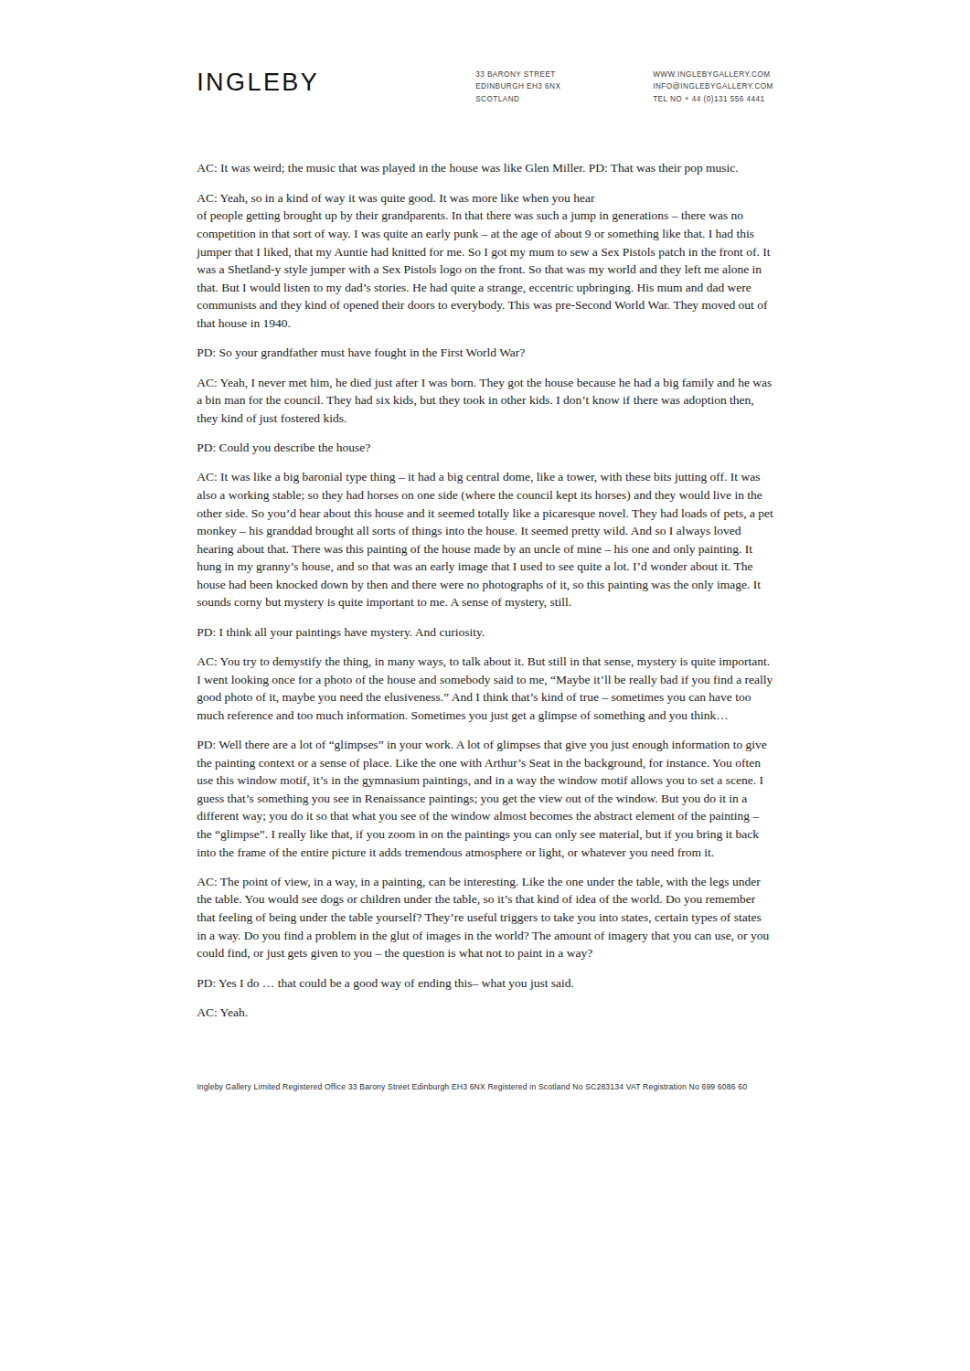INGLEBY
33 BARONY STREET
EDINBURGH EH3 6NX
SCOTLAND
WWW.INGLEBYGALLERY.COM
INFO@INGLEBYGALLERY.COM
TEL No + 44 (0)131 556 4441
AC: It was weird; the music that was played in the house was like Glen Miller. PD: That was their pop music.
AC: Yeah, so in a kind of way it was quite good. It was more like when you hear
of people getting brought up by their grandparents. In that there was such a jump in generations – there was no competition in that sort of way. I was quite an early punk – at the age of about 9 or something like that. I had this jumper that I liked, that my Auntie had knitted for me. So I got my mum to sew a Sex Pistols patch in the front of. It was a Shetland-y style jumper with a Sex Pistols logo on the front. So that was my world and they left me alone in that. But I would listen to my dad’s stories. He had quite a strange, eccentric upbringing. His mum and dad were communists and they kind of opened their doors to everybody. This was pre-Second World War. They moved out of that house in 1940.
PD: So your grandfather must have fought in the First World War?
AC: Yeah, I never met him, he died just after I was born. They got the house because he had a big family and he was a bin man for the council. They had six kids, but they took in other kids. I don’t know if there was adoption then, they kind of just fostered kids.
PD: Could you describe the house?
AC: It was like a big baronial type thing – it had a big central dome, like a tower, with these bits jutting off. It was also a working stable; so they had horses on one side (where the council kept its horses) and they would live in the other side. So you’d hear about this house and it seemed totally like a picaresque novel. They had loads of pets, a pet monkey – his granddad brought all sorts of things into the house. It seemed pretty wild. And so I always loved hearing about that. There was this painting of the house made by an uncle of mine – his one and only painting. It hung in my granny’s house, and so that was an early image that I used to see quite a lot. I’d wonder about it. The house had been knocked down by then and there were no photographs of it, so this painting was the only image. It sounds corny but mystery is quite important to me. A sense of mystery, still.
PD: I think all your paintings have mystery. And curiosity.
AC: You try to demystify the thing, in many ways, to talk about it. But still in that sense, mystery is quite important. I went looking once for a photo of the house and somebody said to me, “Maybe it’ll be really bad if you find a really good photo of it, maybe you need the elusiveness.” And I think that’s kind of true – sometimes you can have too much reference and too much information. Sometimes you just get a glimpse of something and you think…
PD: Well there are a lot of “glimpses” in your work. A lot of glimpses that give you just enough information to give the painting context or a sense of place. Like the one with Arthur’s Seat in the background, for instance. You often use this window motif, it’s in the gymnasium paintings, and in a way the window motif allows you to set a scene. I guess that’s something you see in Renaissance paintings; you get the view out of the window. But you do it in a different way; you do it so that what you see of the window almost becomes the abstract element of the painting – the “glimpse”. I really like that, if you zoom in on the paintings you can only see material, but if you bring it back into the frame of the entire picture it adds tremendous atmosphere or light, or whatever you need from it.
AC: The point of view, in a way, in a painting, can be interesting. Like the one under the table, with the legs under the table. You would see dogs or children under the table, so it’s that kind of idea of the world. Do you remember that feeling of being under the table yourself? They’re useful triggers to take you into states, certain types of states in a way. Do you find a problem in the glut of images in the world? The amount of imagery that you can use, or you could find, or just gets given to you – the question is what not to paint in a way?
PD: Yes I do … that could be a good way of ending this– what you just said.
AC: Yeah.
Ingleby Gallery Limited Registered Office 33 Barony Street Edinburgh EH3 6NX Registered in Scotland No SC283134 VAT Registration No 699 6086 60